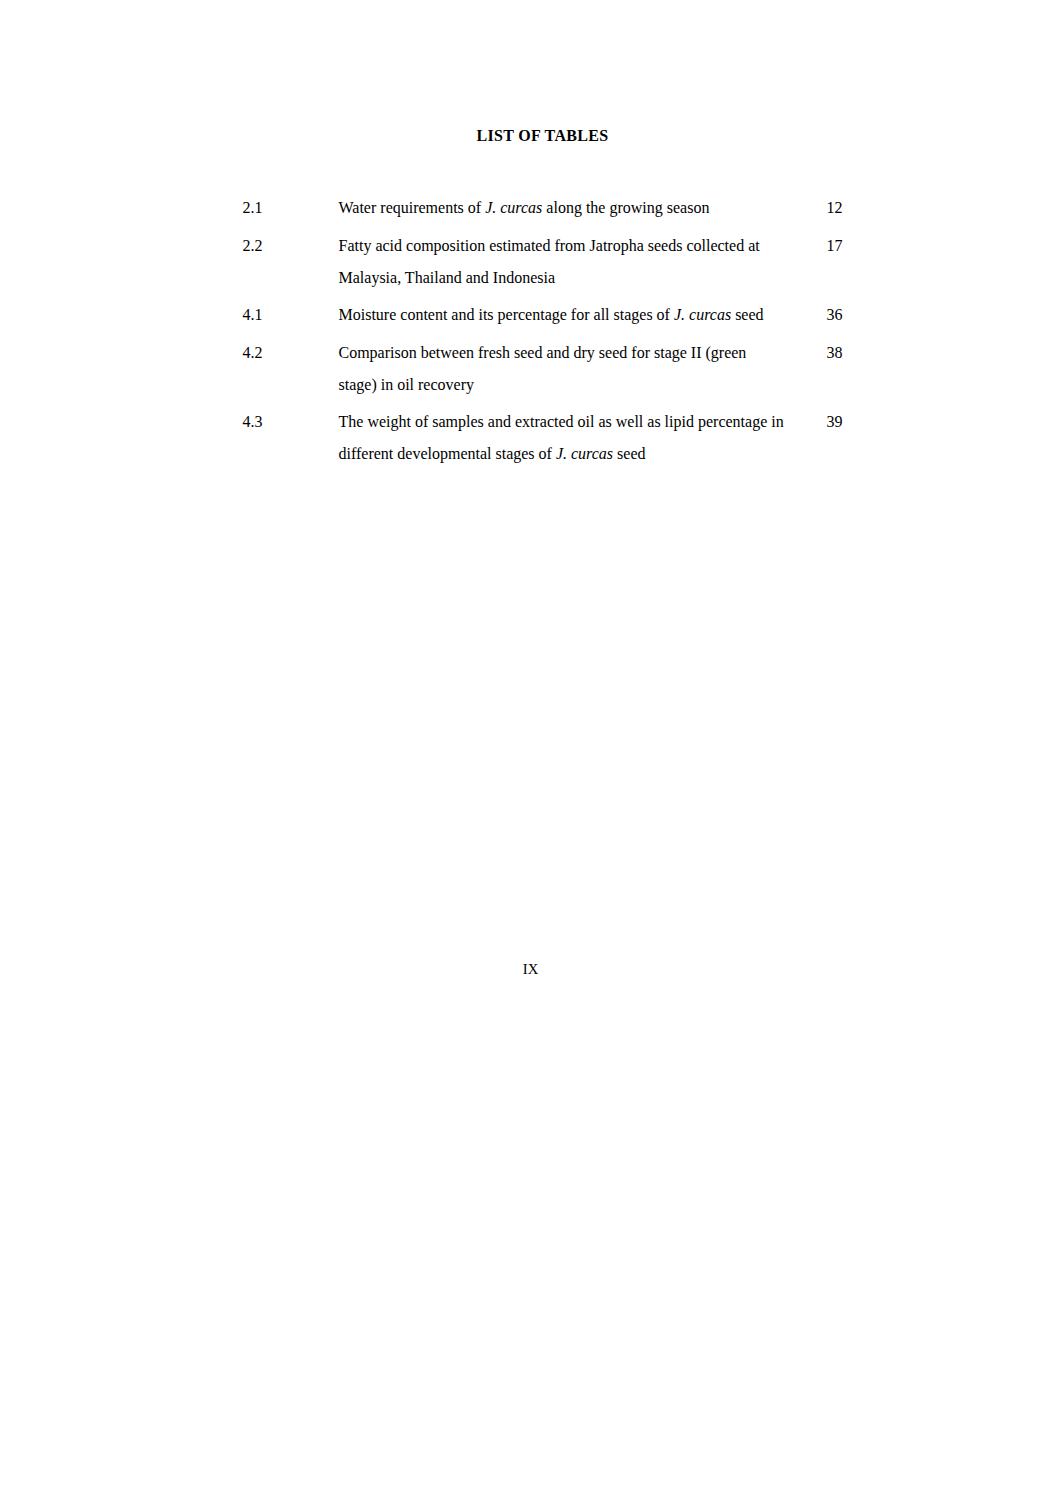List of Tables
| 2.1 | Water requirements of J. curcas along the growing season | 12 |
| 2.2 | Fatty acid composition estimated from Jatropha seeds collected at Malaysia, Thailand and Indonesia | 17 |
| 4.1 | Moisture content and its percentage for all stages of J. curcas seed | 36 |
| 4.2 | Comparison between fresh seed and dry seed for stage II (green stage) in oil recovery | 38 |
| 4.3 | The weight of samples and extracted oil as well as lipid percentage in different developmental stages of J. curcas seed | 39 |
IX